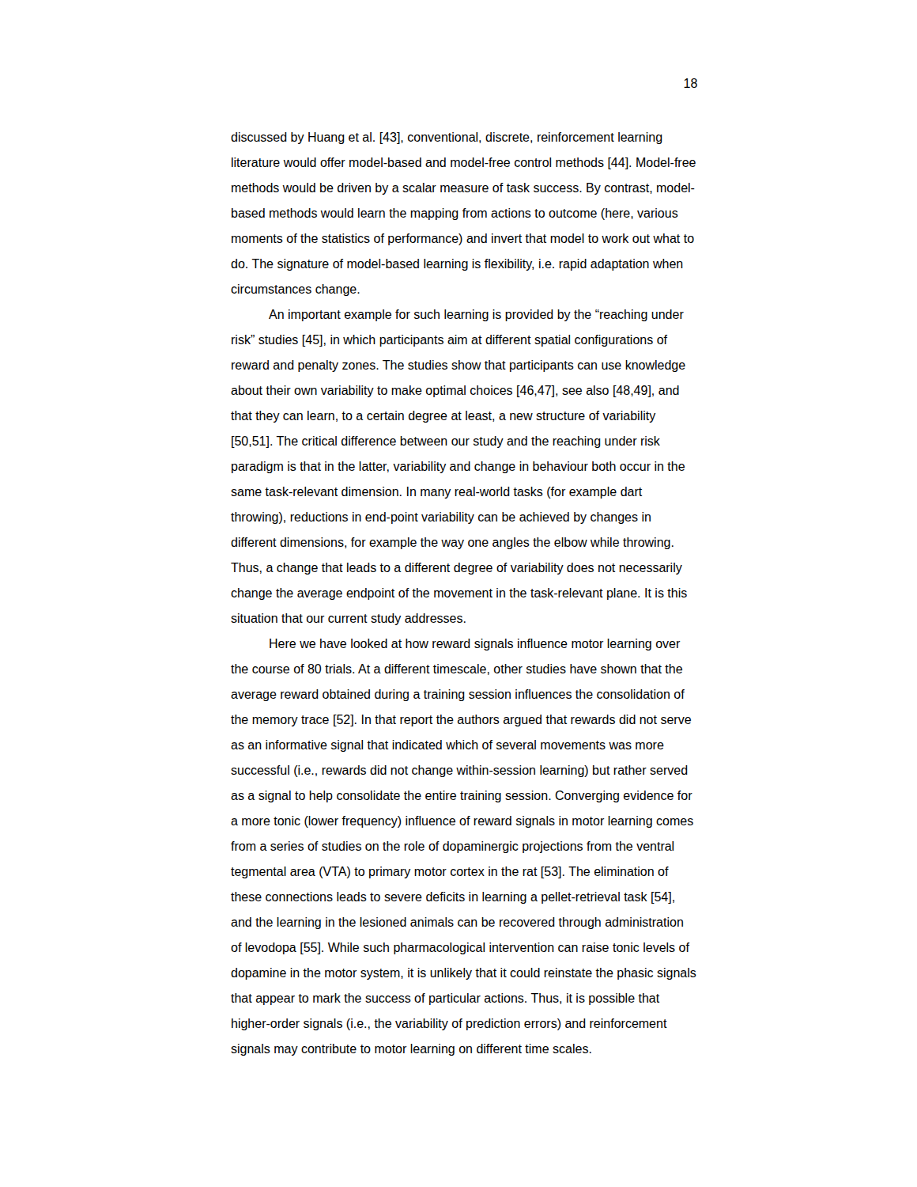18
discussed by Huang et al. [43], conventional, discrete, reinforcement learning literature would offer model-based and model-free control methods [44]. Model-free methods would be driven by a scalar measure of task success. By contrast, model-based methods would learn the mapping from actions to outcome (here, various moments of the statistics of performance) and invert that model to work out what to do. The signature of model-based learning is flexibility, i.e. rapid adaptation when circumstances change.
An important example for such learning is provided by the “reaching under risk” studies [45], in which participants aim at different spatial configurations of reward and penalty zones. The studies show that participants can use knowledge about their own variability to make optimal choices [46,47], see also [48,49], and that they can learn, to a certain degree at least, a new structure of variability [50,51]. The critical difference between our study and the reaching under risk paradigm is that in the latter, variability and change in behaviour both occur in the same task-relevant dimension. In many real-world tasks (for example dart throwing), reductions in end-point variability can be achieved by changes in different dimensions, for example the way one angles the elbow while throwing. Thus, a change that leads to a different degree of variability does not necessarily change the average endpoint of the movement in the task-relevant plane. It is this situation that our current study addresses.
Here we have looked at how reward signals influence motor learning over the course of 80 trials. At a different timescale, other studies have shown that the average reward obtained during a training session influences the consolidation of the memory trace [52]. In that report the authors argued that rewards did not serve as an informative signal that indicated which of several movements was more successful (i.e., rewards did not change within-session learning) but rather served as a signal to help consolidate the entire training session. Converging evidence for a more tonic (lower frequency) influence of reward signals in motor learning comes from a series of studies on the role of dopaminergic projections from the ventral tegmental area (VTA) to primary motor cortex in the rat [53]. The elimination of these connections leads to severe deficits in learning a pellet-retrieval task [54], and the learning in the lesioned animals can be recovered through administration of levodopa [55]. While such pharmacological intervention can raise tonic levels of dopamine in the motor system, it is unlikely that it could reinstate the phasic signals that appear to mark the success of particular actions. Thus, it is possible that higher-order signals (i.e., the variability of prediction errors) and reinforcement signals may contribute to motor learning on different time scales.